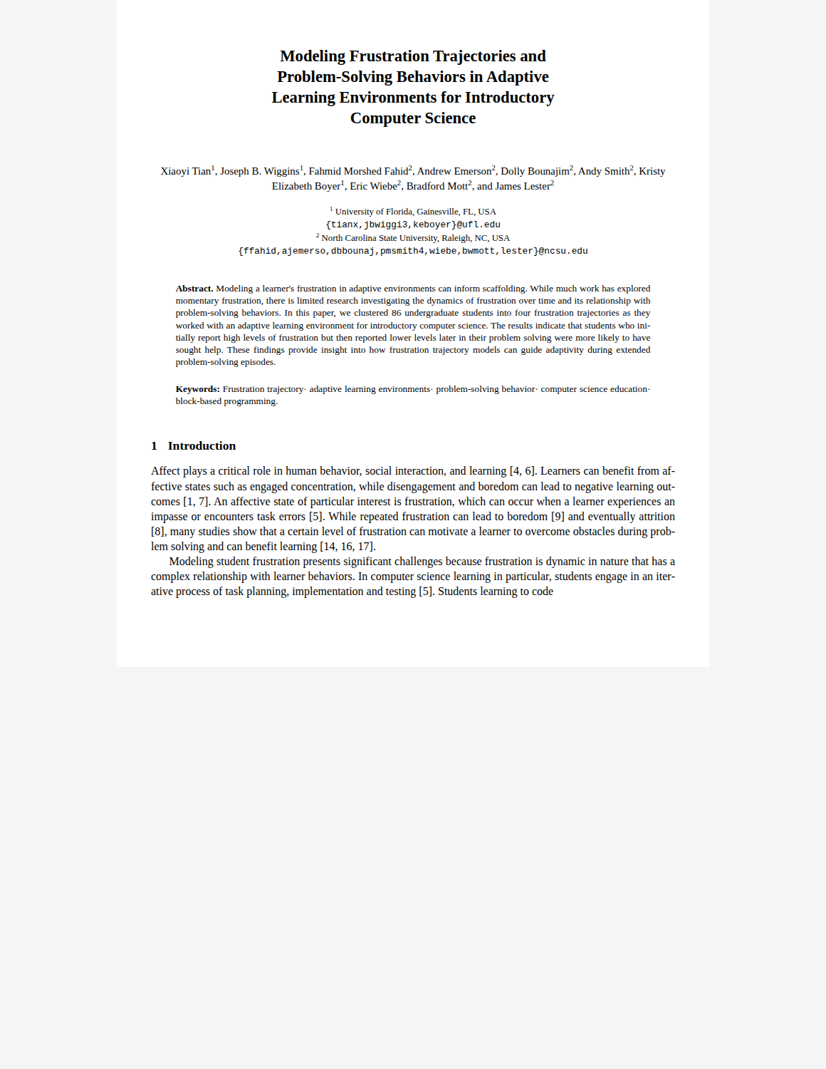Modeling Frustration Trajectories and
Problem-Solving Behaviors in Adaptive
Learning Environments for Introductory
Computer Science
Xiaoyi Tian1, Joseph B. Wiggins1, Fahmid Morshed Fahid2, Andrew Emerson2, Dolly Bounajim2, Andy Smith2, Kristy Elizabeth Boyer1, Eric Wiebe2, Bradford Mott2, and James Lester2
1 University of Florida, Gainesville, FL, USA
{tianx,jbwiggi3,keboyer}@ufl.edu
2 North Carolina State University, Raleigh, NC, USA
{ffahid,ajemerso,dbbounaj,pmsmith4,wiebe,bwmott,lester}@ncsu.edu
Abstract. Modeling a learner's frustration in adaptive environments can inform scaffolding. While much work has explored momentary frustration, there is limited research investigating the dynamics of frustration over time and its relationship with problem-solving behaviors. In this paper, we clustered 86 undergraduate students into four frustration trajectories as they worked with an adaptive learning environment for introductory computer science. The results indicate that students who initially report high levels of frustration but then reported lower levels later in their problem solving were more likely to have sought help. These findings provide insight into how frustration trajectory models can guide adaptivity during extended problem-solving episodes.
Keywords: Frustration trajectory· adaptive learning environments· problem-solving behavior· computer science education· block-based programming.
1 Introduction
Affect plays a critical role in human behavior, social interaction, and learning [4, 6]. Learners can benefit from affective states such as engaged concentration, while disengagement and boredom can lead to negative learning outcomes [1, 7]. An affective state of particular interest is frustration, which can occur when a learner experiences an impasse or encounters task errors [5]. While repeated frustration can lead to boredom [9] and eventually attrition [8], many studies show that a certain level of frustration can motivate a learner to overcome obstacles during problem solving and can benefit learning [14, 16, 17].
Modeling student frustration presents significant challenges because frustration is dynamic in nature that has a complex relationship with learner behaviors. In computer science learning in particular, students engage in an iterative process of task planning, implementation and testing [5]. Students learning to code